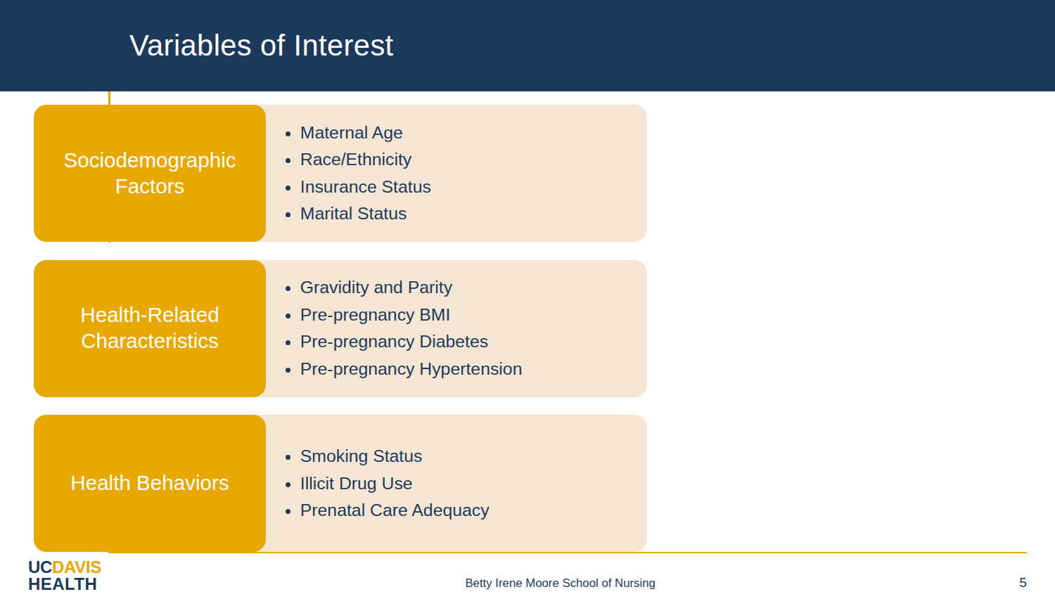Variables of Interest
Sociodemographic Factors
Maternal Age
Race/Ethnicity
Insurance Status
Marital Status
Health-Related Characteristics
Gravidity and Parity
Pre-pregnancy BMI
Pre-pregnancy Diabetes
Pre-pregnancy Hypertension
Health Behaviors
Smoking Status
Illicit Drug Use
Prenatal Care Adequacy
UC DAVIS HEALTH
Betty Irene Moore School of Nursing
5